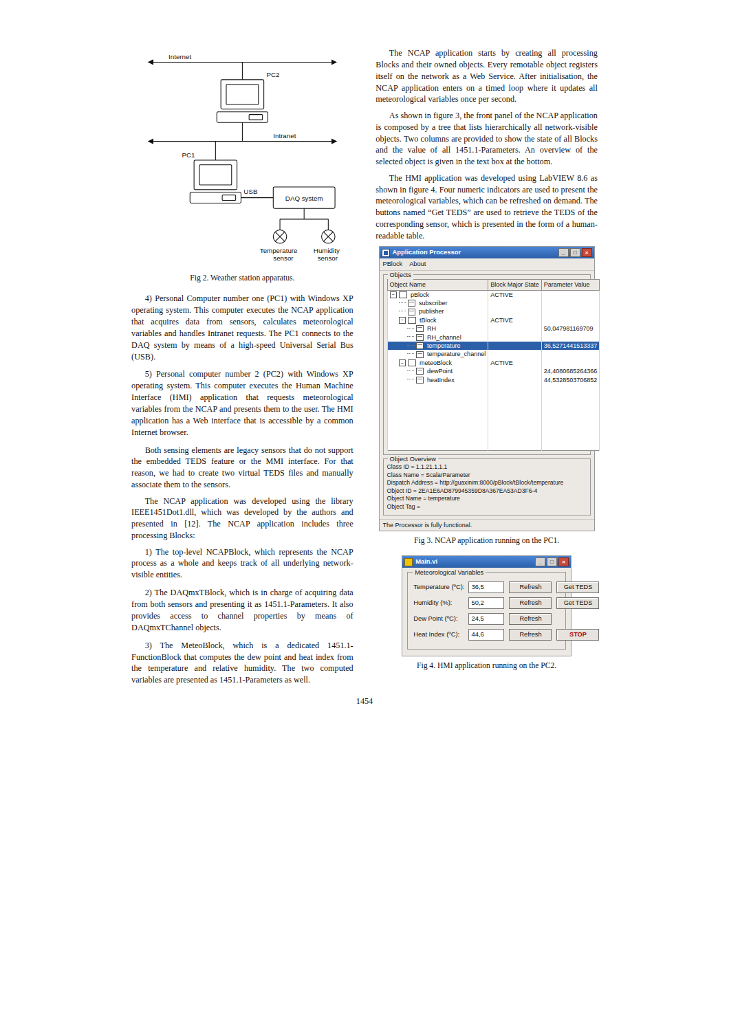Internet PC2 Intranet PC1 USB DAQ system Temperature sensor Humidity sensor
Fig 2. Weather station apparatus.
4) Personal Computer number one (PC1) with Windows XP operating system. This computer executes the NCAP application that acquires data from sensors, calculates meteorological variables and handles Intranet requests. The PC1 connects to the DAQ system by means of a high-speed Universal Serial Bus (USB).
5) Personal computer number 2 (PC2) with Windows XP operating system. This computer executes the Human Machine Interface (HMI) application that requests meteorological variables from the NCAP and presents them to the user. The HMI application has a Web interface that is accessible by a common Internet browser.
Both sensing elements are legacy sensors that do not support the embedded TEDS feature or the MMI interface. For that reason, we had to create two virtual TEDS files and manually associate them to the sensors.
The NCAP application was developed using the library IEEE1451Dot1.dll, which was developed by the authors and presented in [12]. The NCAP application includes three processing Blocks:
1) The top-level NCAPBlock, which represents the NCAP process as a whole and keeps track of all underlying network-visible entities.
2) The DAQmxTBlock, which is in charge of acquiring data from both sensors and presenting it as 1451.1-Parameters. It also provides access to channel properties by means of DAQmxTChannel objects.
3) The MeteoBlock, which is a dedicated 1451.1-FunctionBlock that computes the dew point and heat index from the temperature and relative humidity. The two computed variables are presented as 1451.1-Parameters as well.
The NCAP application starts by creating all processing Blocks and their owned objects. Every remotable object registers itself on the network as a Web Service. After initialisation, the NCAP application enters on a timed loop where it updates all meteorological variables once per second.
As shown in figure 3, the front panel of the NCAP application is composed by a tree that lists hierarchically all network-visible objects. Two columns are provided to show the state of all Blocks and the value of all 1451.1-Parameters. An overview of the selected object is given in the text box at the bottom.
The HMI application was developed using LabVIEW 8.6 as shown in figure 4. Four numeric indicators are used to present the meteorological variables, which can be refreshed on demand. The buttons named “Get TEDS” are used to retrieve the TEDS of the corresponding sensor, which is presented in the form of a human-readable table.
Application Processor _ □ ×
PBlock About
Objects
| Object Name | Block Major State | Parameter Value |
| --- | --- | --- |
| − pBlock | ACTIVE | |
| subscriber | | |
| publisher | | |
| − tBlock | ACTIVE | |
| RH | | 50,047981169709 |
| RH_channel | | |
| temperature | | 36,5271441513337 |
| temperature_channel | | |
| − meteoBlock | ACTIVE | |
| dewPoint | | 24,4080685264366 |
| heatIndex | | 44,5328503706852 |
Object Overview
Class ID = 1.1.21.1.1.1
Class Name = ScalarParameter
Dispatch Address = http://guaxinim:8000/pBlock/tBlock/temperature
Object ID = 2EA1E6AD879945359D8A367EA53AD3F6-4
Object Name = temperature
Object Tag =
The Processor is fully functional.
Fig 3. NCAP application running on the PC1.
Main.vi _ □ ×
Meteorological Variables
| Temperature (ºC): | 36,5 | Refresh | Get TEDS |
| Humidity (%): | 50,2 | Refresh | Get TEDS |
| Dew Point (ºC): | 24,5 | Refresh | |
| Heat Index (ºC): | 44,6 | Refresh | STOP |
Fig 4. HMI application running on the PC2.
1454